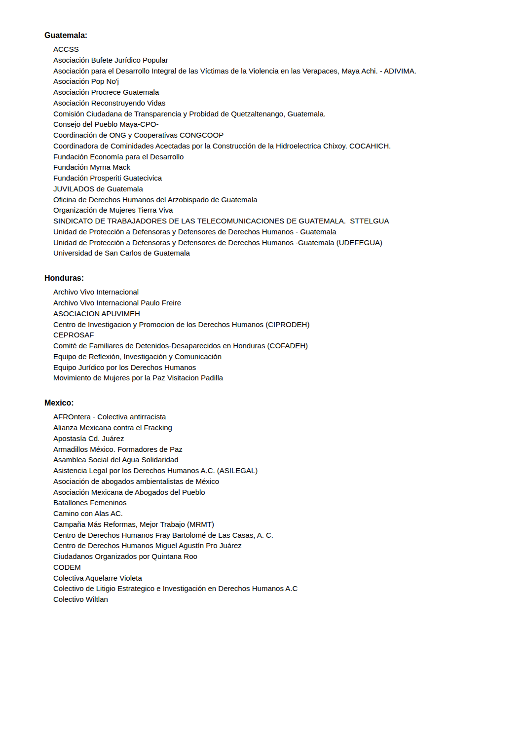Guatemala:
ACCSS
Asociación Bufete Jurídico Popular
Asociación para el Desarrollo Integral de las Víctimas de la Violencia en las Verapaces, Maya Achi. - ADIVIMA.
Asociación Pop No'j
Asociación Procrece Guatemala
Asociación Reconstruyendo Vidas
Comisión Ciudadana de Transparencia y Probidad de Quetzaltenango, Guatemala.
Consejo del Pueblo Maya-CPO-
Coordinación de ONG y Cooperativas CONGCOOP
Coordinadora de Cominidades Acectadas por la Construcción de la Hidroelectrica Chixoy. COCAHICH.
Fundación Economía para el Desarrollo
Fundación Myrna Mack
Fundación Prosperiti Guatecivica
JUVILADOS de Guatemala
Oficina de Derechos Humanos del Arzobispado de Guatemala
Organización de Mujeres Tierra Viva
SINDICATO DE TRABAJADORES DE LAS TELECOMUNICACIONES DE GUATEMALA. STTELGUA
Unidad de Protección a Defensoras y Defensores de Derechos Humanos - Guatemala
Unidad de Protección a Defensoras y Defensores de Derechos Humanos -Guatemala (UDEFEGUA)
Universidad de San Carlos de Guatemala
Honduras:
Archivo Vivo Internacional
Archivo Vivo Internacional Paulo Freire
ASOCIACION APUVIMEH
Centro de Investigacion y Promocion de los Derechos Humanos (CIPRODEH)
CEPROSAF
Comité de Familiares de Detenidos-Desaparecidos en Honduras (COFADEH)
Equipo de Reflexión, Investigación y Comunicación
Equipo Jurídico por los Derechos Humanos
Movimiento de Mujeres por la Paz Visitacion Padilla
Mexico:
AFROntera - Colectiva antirracista
Alianza Mexicana contra el Fracking
Apostasía Cd. Juárez
Armadillos México. Formadores de Paz
Asamblea Social del Agua Solidaridad
Asistencia Legal por los Derechos Humanos A.C. (ASILEGAL)
Asociación de abogados ambientalistas de México
Asociación Mexicana de Abogados del Pueblo
Batallones Femeninos
Camino con Alas AC.
Campaña Más Reformas, Mejor Trabajo (MRMT)
Centro de Derechos Humanos Fray Bartolomé de Las Casas, A. C.
Centro de Derechos Humanos Miguel Agustín Pro Juárez
Ciudadanos Organizados por Quintana Roo
CODEM
Colectiva Aquelarre Violeta
Colectivo de Litigio Estrategico e Investigación en Derechos Humanos A.C
Colectivo Wiltlan